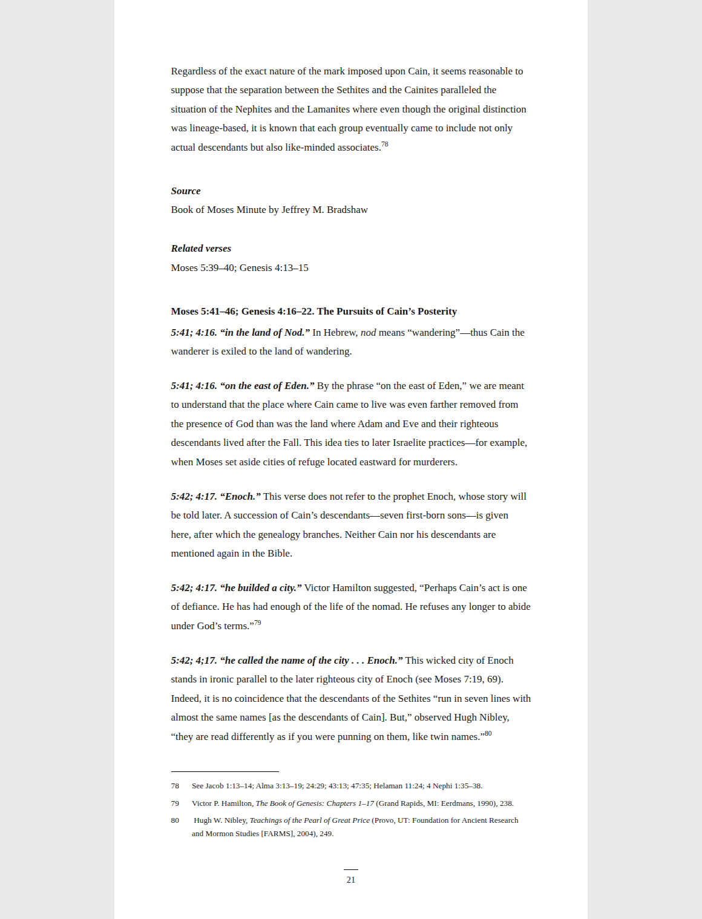Regardless of the exact nature of the mark imposed upon Cain, it seems reasonable to suppose that the separation between the Sethites and the Cainites paralleled the situation of the Nephites and the Lamanites where even though the original distinction was lineage-based, it is known that each group eventually came to include not only actual descendants but also like-minded associates.78
Source
Book of Moses Minute by Jeffrey M. Bradshaw
Related verses
Moses 5:39–40; Genesis 4:13–15
Moses 5:41–46; Genesis 4:16–22. The Pursuits of Cain’s Posterity
5:41; 4:16. “in the land of Nod.” In Hebrew, nod means “wandering”—thus Cain the wanderer is exiled to the land of wandering.
5:41; 4:16. “on the east of Eden.” By the phrase “on the east of Eden,” we are meant to understand that the place where Cain came to live was even farther removed from the presence of God than was the land where Adam and Eve and their righteous descendants lived after the Fall. This idea ties to later Israelite practices—for example, when Moses set aside cities of refuge located eastward for murderers.
5:42; 4:17. “Enoch.” This verse does not refer to the prophet Enoch, whose story will be told later. A succession of Cain’s descendants—seven first-born sons—is given here, after which the genealogy branches. Neither Cain nor his descendants are mentioned again in the Bible.
5:42; 4:17. “he builded a city.” Victor Hamilton suggested, “Perhaps Cain’s act is one of defiance. He has had enough of the life of the nomad. He refuses any longer to abide under God’s terms.”79
5:42; 4;17. “he called the name of the city . . . Enoch.” This wicked city of Enoch stands in ironic parallel to the later righteous city of Enoch (see Moses 7:19, 69). Indeed, it is no coincidence that the descendants of the Sethites “run in seven lines with almost the same names [as the descendants of Cain]. But,” observed Hugh Nibley, “they are read differently as if you were punning on them, like twin names.”80
78 See Jacob 1:13–14; Alma 3:13–19; 24:29; 43:13; 47:35; Helaman 11:24; 4 Nephi 1:35–38.
79 Victor P. Hamilton, The Book of Genesis: Chapters 1–17 (Grand Rapids, MI: Eerdmans, 1990), 238.
80 Hugh W. Nibley, Teachings of the Pearl of Great Price (Provo, UT: Foundation for Ancient Research and Mormon Studies [FARMS], 2004), 249.
21